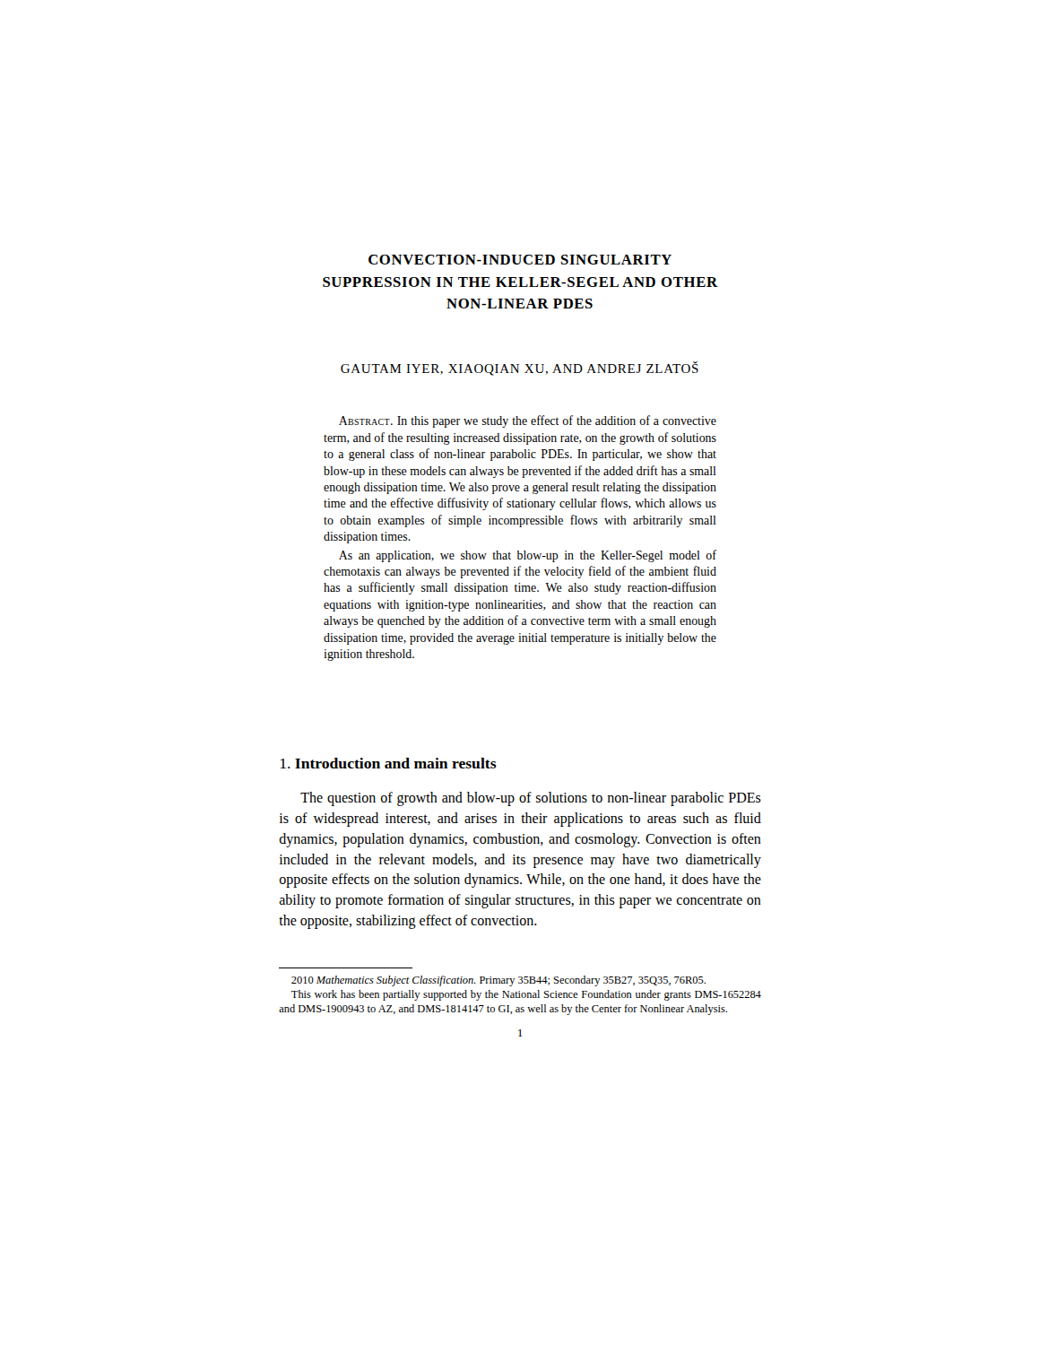Convection-Induced Singularity
Suppression in the Keller-Segel and Other
Non-Linear PDEs
Gautam Iyer, Xiaoqian Xu, and Andrej Zlatoš
Abstract. In this paper we study the effect of the addition of a convective term, and of the resulting increased dissipation rate, on the growth of solutions to a general class of non-linear parabolic PDEs. In particular, we show that blow-up in these models can always be prevented if the added drift has a small enough dissipation time. We also prove a general result relating the dissipation time and the effective diffusivity of stationary cellular flows, which allows us to obtain examples of simple incompressible flows with arbitrarily small dissipation times.
As an application, we show that blow-up in the Keller-Segel model of chemotaxis can always be prevented if the velocity field of the ambient fluid has a sufficiently small dissipation time. We also study reaction-diffusion equations with ignition-type nonlinearities, and show that the reaction can always be quenched by the addition of a convective term with a small enough dissipation time, provided the average initial temperature is initially below the ignition threshold.
1. Introduction and main results
The question of growth and blow-up of solutions to non-linear parabolic PDEs is of widespread interest, and arises in their applications to areas such as fluid dynamics, population dynamics, combustion, and cosmology. Convection is often included in the relevant models, and its presence may have two diametrically opposite effects on the solution dynamics. While, on the one hand, it does have the ability to promote formation of singular structures, in this paper we concentrate on the opposite, stabilizing effect of convection.
2010 Mathematics Subject Classification. Primary 35B44; Secondary 35B27, 35Q35, 76R05.
This work has been partially supported by the National Science Foundation under grants DMS-1652284 and DMS-1900943 to AZ, and DMS-1814147 to GI, as well as by the Center for Nonlinear Analysis.
1